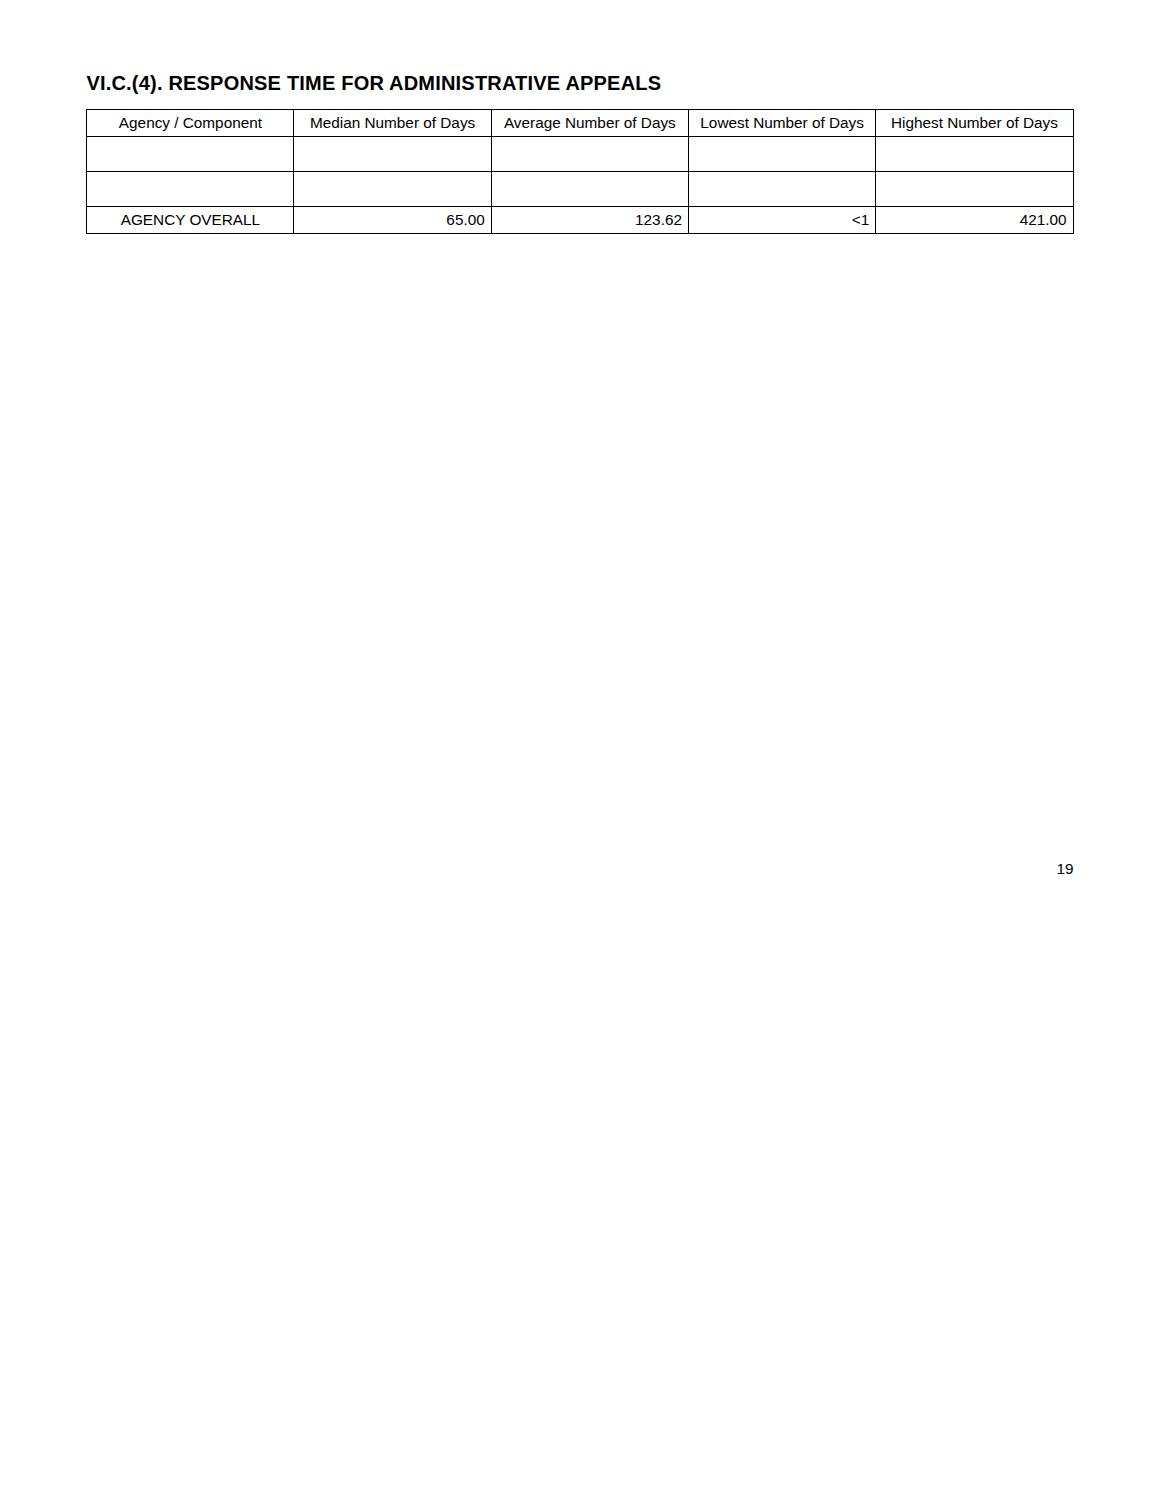VI.C.(4). RESPONSE TIME FOR ADMINISTRATIVE APPEALS
| Agency / Component | Median Number of Days | Average Number of Days | Lowest Number of Days | Highest Number of Days |
| --- | --- | --- | --- | --- |
| AGENCY OVERALL | 65.00 | 123.62 | <1 | 421.00 |
19